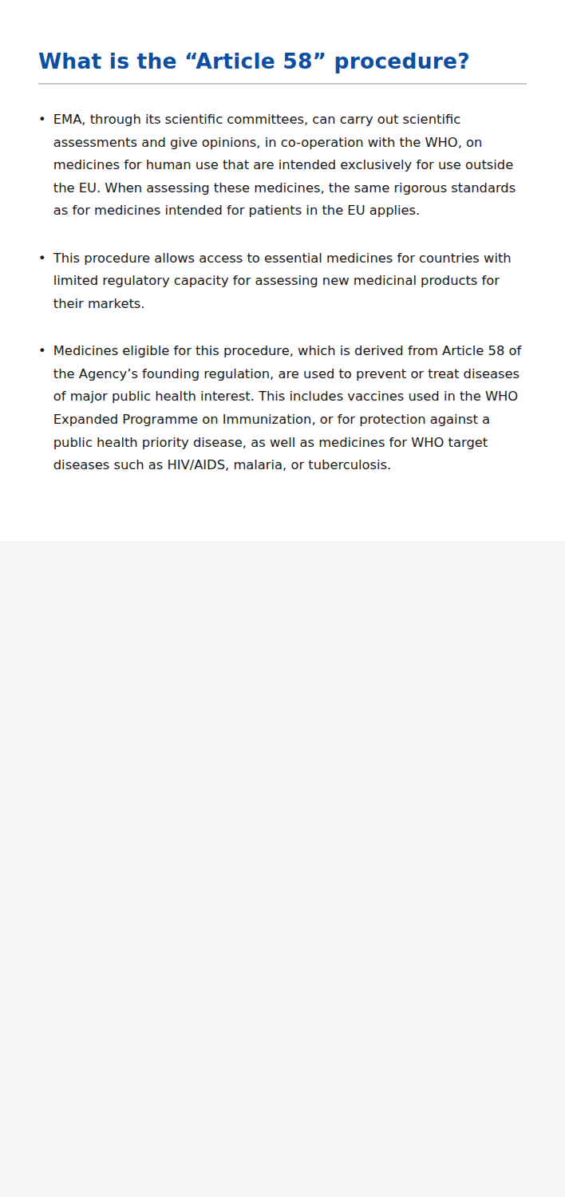What is the “Article 58” procedure?
EMA, through its scientific committees, can carry out scientific assessments and give opinions, in co-operation with the WHO, on medicines for human use that are intended exclusively for use outside the EU. When assessing these medicines, the same rigorous standards as for medicines intended for patients in the EU applies.
This procedure allows access to essential medicines for countries with limited regulatory capacity for assessing new medicinal products for their markets.
Medicines eligible for this procedure, which is derived from Article 58 of the Agency’s founding regulation, are used to prevent or treat diseases of major public health interest. This includes vaccines used in the WHO Expanded Programme on Immunization, or for protection against a public health priority disease, as well as medicines for WHO target diseases such as HIV/AIDS, malaria, or tuberculosis.